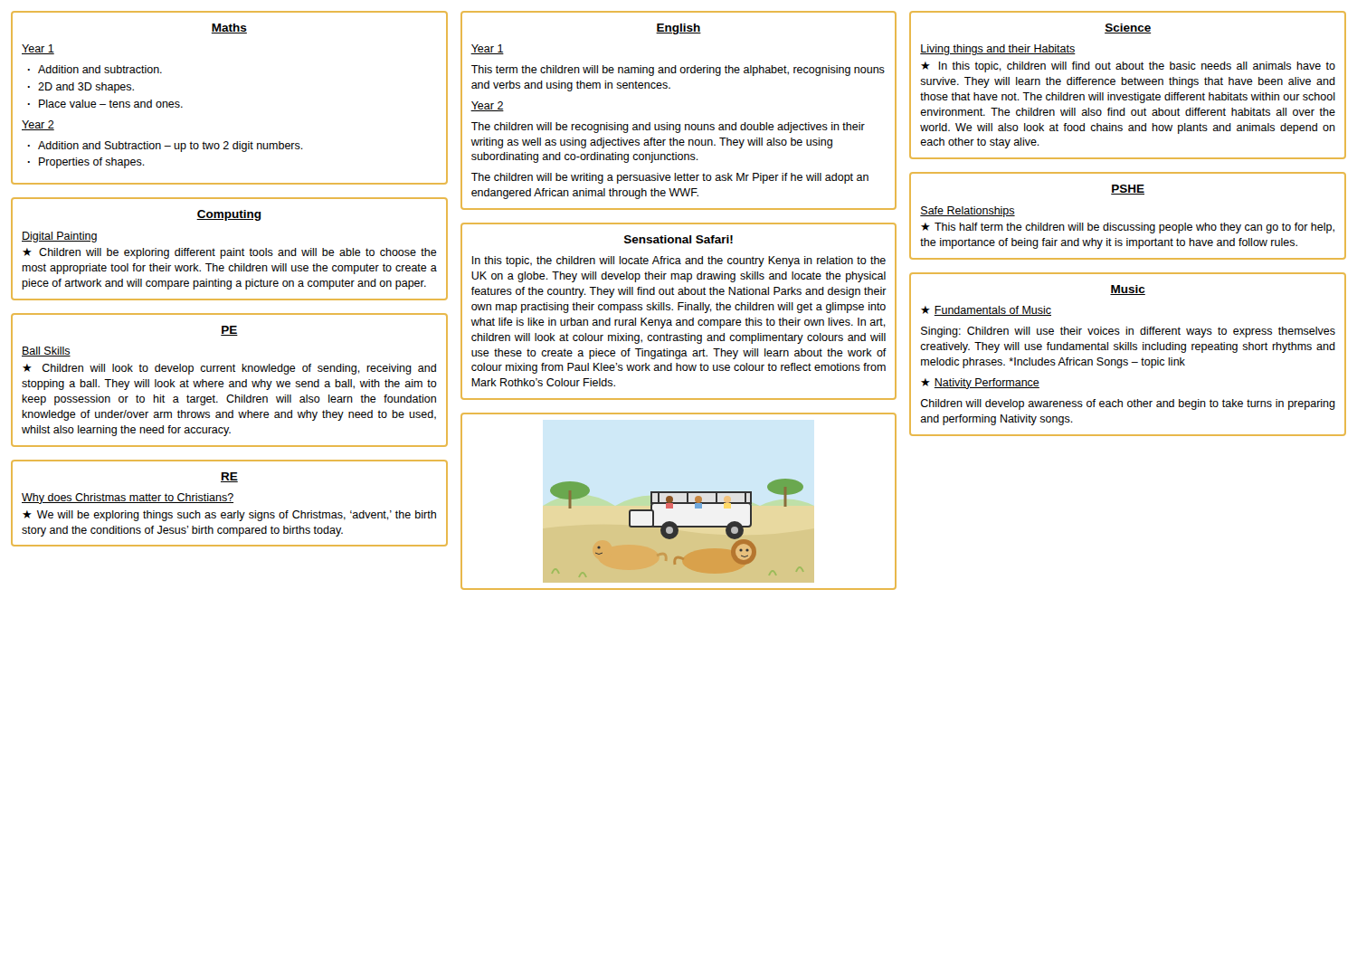Maths
Year 1
Addition and subtraction.
2D and 3D shapes.
Place value – tens and ones.
Year 2
Addition and Subtraction – up to two 2 digit numbers.
Properties of shapes.
Computing
Digital Painting
Children will be exploring different paint tools and will be able to choose the most appropriate tool for their work. The children will use the computer to create a piece of artwork and will compare painting a picture on a computer and on paper.
PE
Ball Skills
Children will look to develop current knowledge of sending, receiving and stopping a ball. They will look at where and why we send a ball, with the aim to keep possession or to hit a target. Children will also learn the foundation knowledge of under/over arm throws and where and why they need to be used, whilst also learning the need for accuracy.
RE
Why does Christmas matter to Christians?
We will be exploring things such as early signs of Christmas, ‘advent,’ the birth story and the conditions of Jesus’ birth compared to births today.
English
Year 1
This term the children will be naming and ordering the alphabet, recognising nouns and verbs and using them in sentences.
Year 2
The children will be recognising and using nouns and double adjectives in their writing as well as using adjectives after the noun. They will also be using subordinating and co-ordinating conjunctions.
The children will be writing a persuasive letter to ask Mr Piper if he will adopt an endangered African animal through the WWF.
Sensational Safari!
In this topic, the children will locate Africa and the country Kenya in relation to the UK on a globe. They will develop their map drawing skills and locate the physical features of the country. They will find out about the National Parks and design their own map practising their compass skills. Finally, the children will get a glimpse into what life is like in urban and rural Kenya and compare this to their own lives. In art, children will look at colour mixing, contrasting and complimentary colours and will use these to create a piece of Tingatinga art. They will learn about the work of colour mixing from Paul Klee’s work and how to use colour to reflect emotions from Mark Rothko’s Colour Fields.
Science
Living things and their Habitats
In this topic, children will find out about the basic needs all animals have to survive. They will learn the difference between things that have been alive and those that have not. The children will investigate different habitats within our school environment. The children will also find out about different habitats all over the world. We will also look at food chains and how plants and animals depend on each other to stay alive.
PSHE
Safe Relationships
This half term the children will be discussing people who they can go to for help, the importance of being fair and why it is important to have and follow rules.
Music
Fundamentals of Music
Singing: Children will use their voices in different ways to express themselves creatively. They will use fundamental skills including repeating short rhythms and melodic phrases. *Includes African Songs – topic link
Nativity Performance
Children will develop awareness of each other and begin to take turns in preparing and performing Nativity songs.